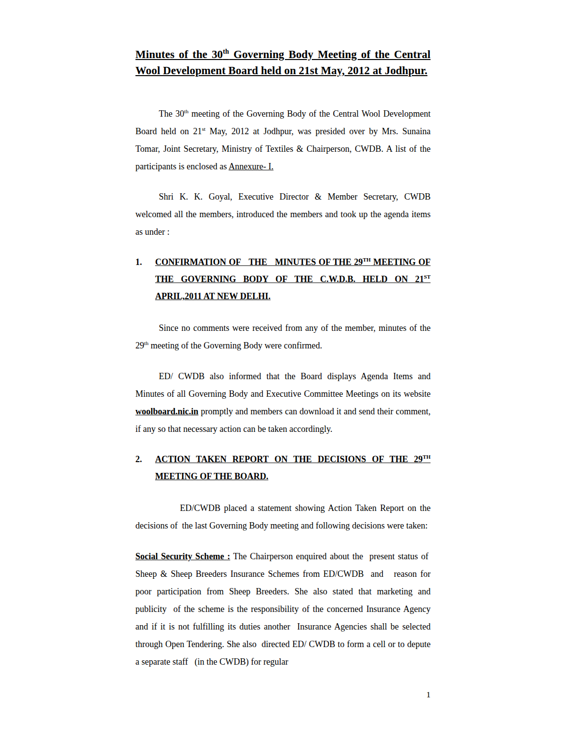Minutes of the 30th Governing Body Meeting of the Central Wool Development Board held on 21st May, 2012 at Jodhpur.
The 30th meeting of the Governing Body of the Central Wool Development Board held on 21st May, 2012 at Jodhpur, was presided over by Mrs. Sunaina Tomar, Joint Secretary, Ministry of Textiles & Chairperson, CWDB. A list of the participants is enclosed as Annexure- I.
Shri K. K. Goyal, Executive Director & Member Secretary, CWDB welcomed all the members, introduced the members and took up the agenda items as under :
1.
CONFIRMATION OF THE MINUTES OF THE 29TH MEETING OF THE GOVERNING BODY OF THE C.W.D.B. HELD ON 21st APRIL,2011 AT NEW DELHI.
Since no comments were received from any of the member, minutes of the 29th meeting of the Governing Body were confirmed.
ED/ CWDB also informed that the Board displays Agenda Items and Minutes of all Governing Body and Executive Committee Meetings on its website woolboard.nic.in promptly and members can download it and send their comment, if any so that necessary action can be taken accordingly.
2.
ACTION TAKEN REPORT ON THE DECISIONS OF THE 29TH MEETING OF THE BOARD.
ED/CWDB placed a statement showing Action Taken Report on the decisions of the last Governing Body meeting and following decisions were taken:
Social Security Scheme : The Chairperson enquired about the present status of Sheep & Sheep Breeders Insurance Schemes from ED/CWDB and reason for poor participation from Sheep Breeders. She also stated that marketing and publicity of the scheme is the responsibility of the concerned Insurance Agency and if it is not fulfilling its duties another Insurance Agencies shall be selected through Open Tendering. She also directed ED/ CWDB to form a cell or to depute a separate staff (in the CWDB) for regular
1